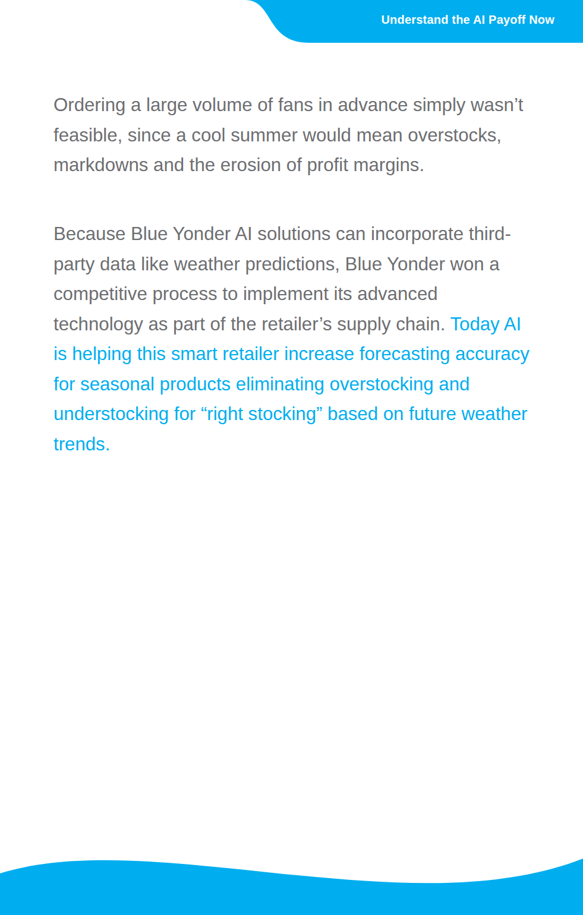Understand the AI Payoff Now
Ordering a large volume of fans in advance simply wasn’t feasible, since a cool summer would mean overstocks, markdowns and the erosion of profit margins.
Because Blue Yonder AI solutions can incorporate third-party data like weather predictions, Blue Yonder won a competitive process to implement its advanced technology as part of the retailer’s supply chain. Today AI is helping this smart retailer increase forecasting accuracy for seasonal products eliminating overstocking and understocking for “right stocking” based on future weather trends.